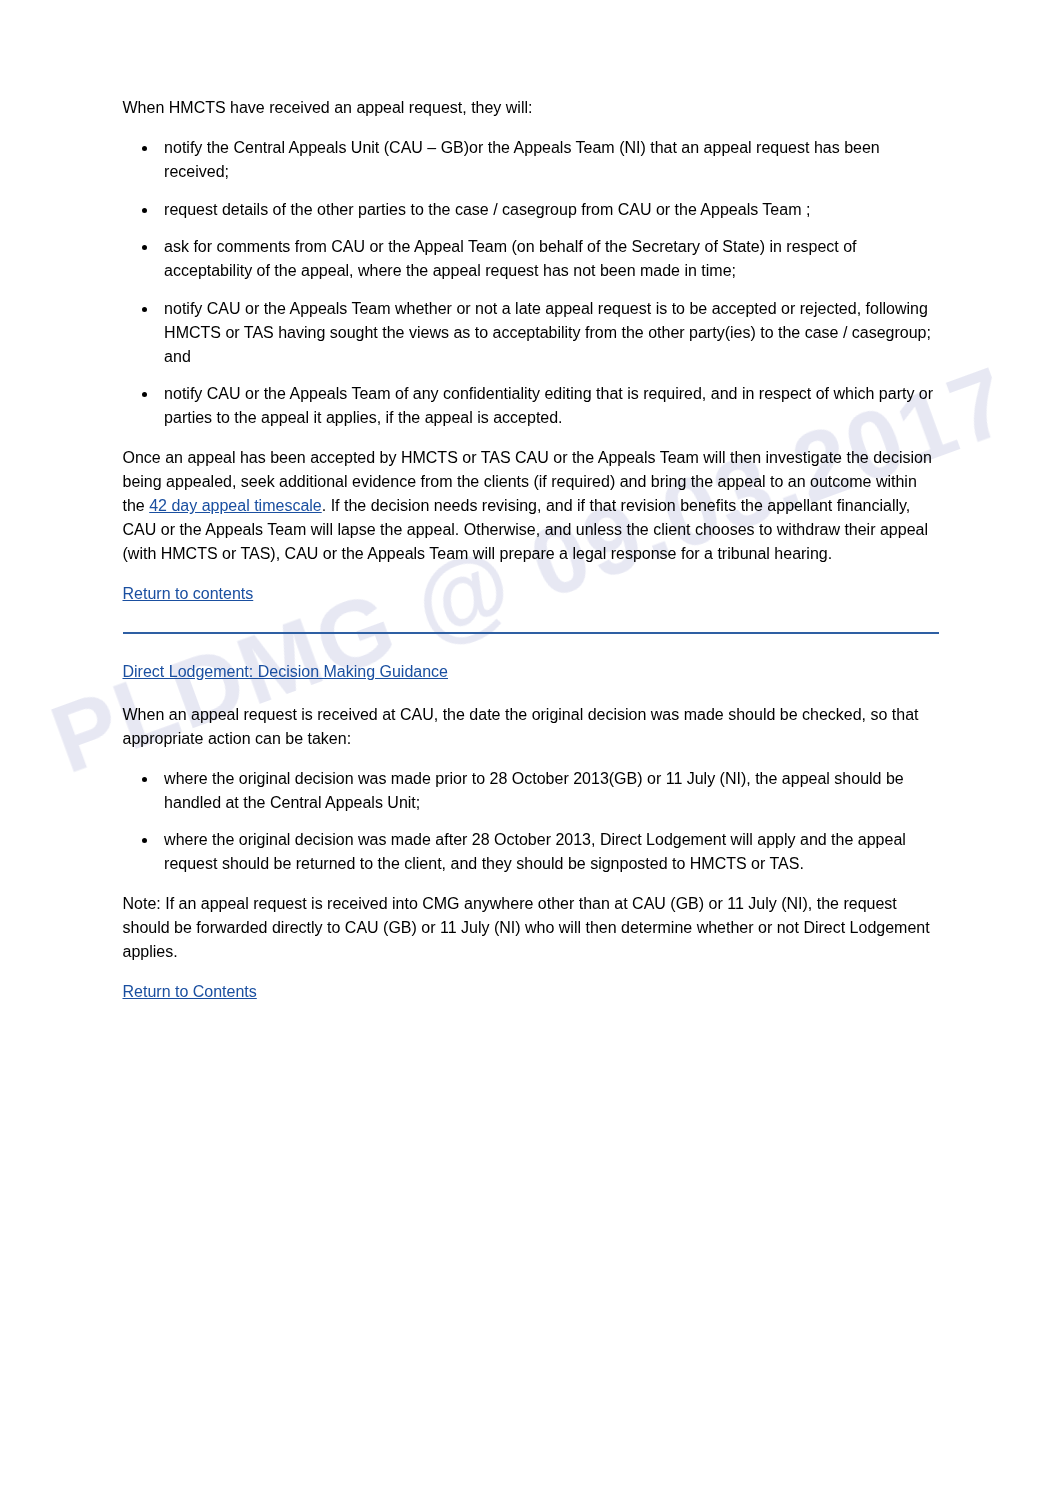PLDMG @ 09.03.2017
When HMCTS have received an appeal request, they will:
notify the Central Appeals Unit (CAU – GB)or the Appeals Team (NI) that an appeal request has been received;
request details of the other parties to the case / casegroup from CAU or the Appeals Team ;
ask for comments from CAU or the Appeal Team (on behalf of the Secretary of State) in respect of acceptability of the appeal, where the appeal request has not been made in time;
notify CAU or the Appeals Team whether or not a late appeal request is to be accepted or rejected, following HMCTS or TAS having sought the views as to acceptability from the other party(ies) to the case / casegroup; and
notify CAU or the Appeals Team of any confidentiality editing that is required, and in respect of which party or parties to the appeal it applies, if the appeal is accepted.
Once an appeal has been accepted by HMCTS or TAS CAU or the Appeals Team will then investigate the decision being appealed, seek additional evidence from the clients (if required) and bring the appeal to an outcome within the 42 day appeal timescale. If the decision needs revising, and if that revision benefits the appellant financially, CAU or the Appeals Team will lapse the appeal. Otherwise, and unless the client chooses to withdraw their appeal (with HMCTS or TAS), CAU or the Appeals Team will prepare a legal response for a tribunal hearing.
Return to contents
Direct Lodgement: Decision Making Guidance
When an appeal request is received at CAU, the date the original decision was made should be checked, so that appropriate action can be taken:
where the original decision was made prior to 28 October 2013(GB) or 11 July (NI), the appeal should be handled at the Central Appeals Unit;
where the original decision was made after 28 October 2013, Direct Lodgement will apply and the appeal request should be returned to the client, and they should be signposted to HMCTS or TAS.
Note: If an appeal request is received into CMG anywhere other than at CAU (GB) or 11 July (NI), the request should be forwarded directly to CAU (GB) or 11 July (NI) who will then determine whether or not Direct Lodgement applies.
Return to Contents